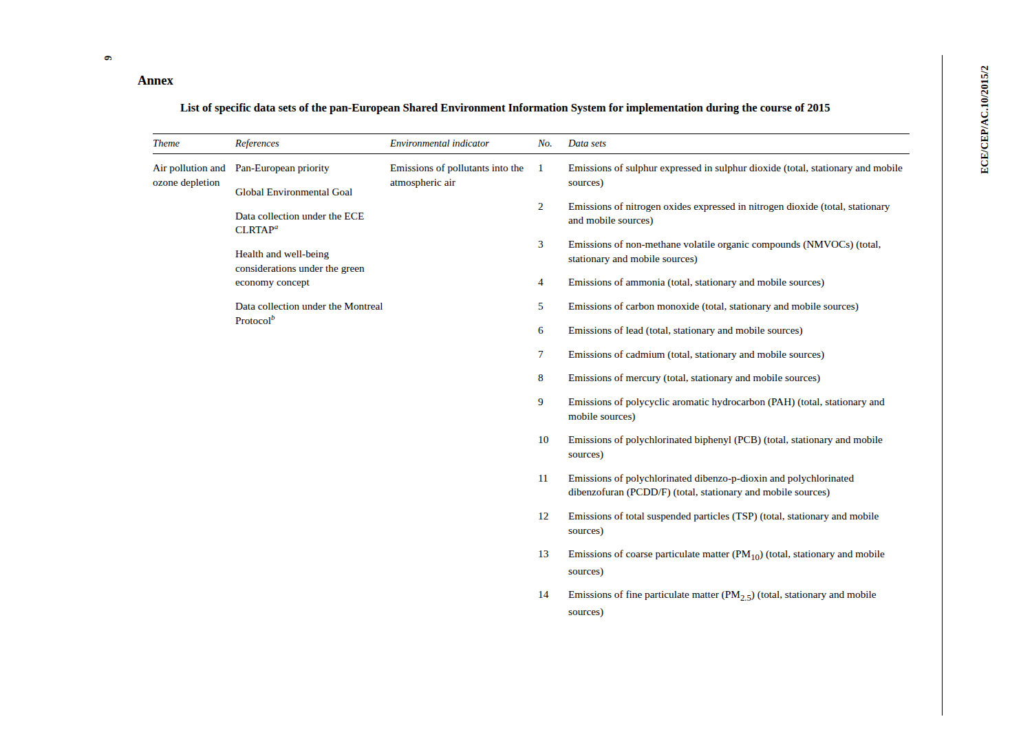9
ECE/CEP/AC.10/2015/2
Annex
List of specific data sets of the pan-European Shared Environment Information System for implementation during the course of 2015
| Theme | References | Environmental indicator | No. | Data sets |
| --- | --- | --- | --- | --- |
| Air pollution and ozone depletion | Pan-European priority Global Environmental Goal Data collection under the ECE CLRTAP a Health and well-being considerations under the green economy concept Data collection under the Montreal Protocol b | Emissions of pollutants into the atmospheric air | 1 | Emissions of sulphur expressed in sulphur dioxide (total, stationary and mobile sources) |
| 2 | Emissions of nitrogen oxides expressed in nitrogen dioxide (total, stationary and mobile sources) |
| 3 | Emissions of non-methane volatile organic compounds (NMVOCs) (total, stationary and mobile sources) |
| 4 | Emissions of ammonia (total, stationary and mobile sources) |
| 5 | Emissions of carbon monoxide (total, stationary and mobile sources) |
| 6 | Emissions of lead (total, stationary and mobile sources) |
| 7 | Emissions of cadmium (total, stationary and mobile sources) |
| 8 | Emissions of mercury (total, stationary and mobile sources) |
| 9 | Emissions of polycyclic aromatic hydrocarbon (PAH) (total, stationary and mobile sources) |
| 10 | Emissions of polychlorinated biphenyl (PCB) (total, stationary and mobile sources) |
| 11 | Emissions of polychlorinated dibenzo-p-dioxin and polychlorinated dibenzofuran (PCDD/F) (total, stationary and mobile sources) |
| 12 | Emissions of total suspended particles (TSP) (total, stationary and mobile sources) |
| 13 | Emissions of coarse particulate matter (PM 10 ) (total, stationary and mobile sources) |
| 14 | Emissions of fine particulate matter (PM 2.5 ) (total, stationary and mobile sources) |